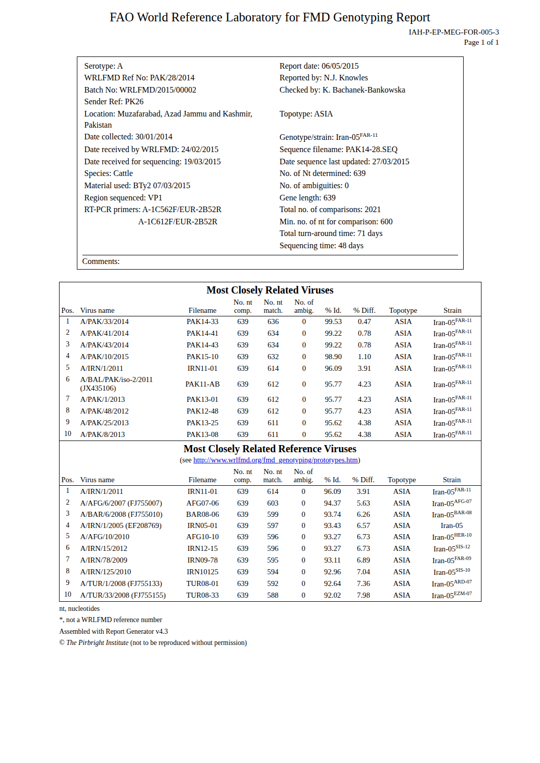FAO World Reference Laboratory for FMD Genotyping Report
IAH-P-EP-MEG-FOR-005-3
Page 1 of 1
| Serotype: A | Report date: 06/05/2015 |
| WRLFMD Ref No: PAK/28/2014 | Reported by: N.J. Knowles |
| Batch No: WRLFMD/2015/00002 | Checked by: K. Bachanek-Bankowska |
| Sender Ref: PK26 | |
| Location: Muzafarabad, Azad Jammu and Kashmir, Pakistan | Topotype: ASIA |
| Date collected: 30/01/2014 | Genotype/strain: Iran-05 FAR-11 |
| Date received by WRLFMD: 24/02/2015 | Sequence filename: PAK14-28.SEQ |
| Date received for sequencing: 19/03/2015 | Date sequence last updated: 27/03/2015 |
| Species: Cattle | No. of Nt determined: 639 |
| Material used: BTy2 07/03/2015 | No. of ambiguities: 0 |
| Region sequenced: VP1 | Gene length: 639 |
| RT-PCR primers: A-1C562F/EUR-2B52R | Total no. of comparisons: 2021 |
| A-1C612F/EUR-2B52R | Min. no. of nt for comparison: 600 |
| | Total turn-around time: 71 days |
| | Sequencing time: 48 days |
Comments:
Most Closely Related Viruses
| Pos. | Virus name | Filename | No. nt comp. | No. nt match. | No. of ambig. | % Id. | % Diff. | Topotype | Strain |
| --- | --- | --- | --- | --- | --- | --- | --- | --- | --- |
| 1 | A/PAK/33/2014 | PAK14-33 | 639 | 636 | 0 | 99.53 | 0.47 | ASIA | Iran-05 FAR-11 |
| 2 | A/PAK/41/2014 | PAK14-41 | 639 | 634 | 0 | 99.22 | 0.78 | ASIA | Iran-05 FAR-11 |
| 3 | A/PAK/43/2014 | PAK14-43 | 639 | 634 | 0 | 99.22 | 0.78 | ASIA | Iran-05 FAR-11 |
| 4 | A/PAK/10/2015 | PAK15-10 | 639 | 632 | 0 | 98.90 | 1.10 | ASIA | Iran-05 FAR-11 |
| 5 | A/IRN/1/2011 | IRN11-01 | 639 | 614 | 0 | 96.09 | 3.91 | ASIA | Iran-05 FAR-11 |
| 6 | A/BAL/PAK/iso-2/2011 (JX435106) | PAK11-AB | 639 | 612 | 0 | 95.77 | 4.23 | ASIA | Iran-05 FAR-11 |
| 7 | A/PAK/1/2013 | PAK13-01 | 639 | 612 | 0 | 95.77 | 4.23 | ASIA | Iran-05 FAR-11 |
| 8 | A/PAK/48/2012 | PAK12-48 | 639 | 612 | 0 | 95.77 | 4.23 | ASIA | Iran-05 FAR-11 |
| 9 | A/PAK/25/2013 | PAK13-25 | 639 | 611 | 0 | 95.62 | 4.38 | ASIA | Iran-05 FAR-11 |
| 10 | A/PAK/8/2013 | PAK13-08 | 639 | 611 | 0 | 95.62 | 4.38 | ASIA | Iran-05 FAR-11 |
Most Closely Related Reference Viruses
(see http://www.wrlfmd.org/fmd_genotyping/prototypes.htm)
| Pos. | Virus name | Filename | No. nt comp. | No. nt match. | No. of ambig. | % Id. | % Diff. | Topotype | Strain |
| --- | --- | --- | --- | --- | --- | --- | --- | --- | --- |
| 1 | A/IRN/1/2011 | IRN11-01 | 639 | 614 | 0 | 96.09 | 3.91 | ASIA | Iran-05 FAR-11 |
| 2 | A/AFG/6/2007 (FJ755007) | AFG07-06 | 639 | 603 | 0 | 94.37 | 5.63 | ASIA | Iran-05 AFG-07 |
| 3 | A/BAR/6/2008 (FJ755010) | BAR08-06 | 639 | 599 | 0 | 93.74 | 6.26 | ASIA | Iran-05 BAR-08 |
| 4 | A/IRN/1/2005 (EF208769) | IRN05-01 | 639 | 597 | 0 | 93.43 | 6.57 | ASIA | Iran-05 |
| 5 | A/AFG/10/2010 | AFG10-10 | 639 | 596 | 0 | 93.27 | 6.73 | ASIA | Iran-05 HER-10 |
| 6 | A/IRN/15/2012 | IRN12-15 | 639 | 596 | 0 | 93.27 | 6.73 | ASIA | Iran-05 SIS-12 |
| 7 | A/IRN/78/2009 | IRN09-78 | 639 | 595 | 0 | 93.11 | 6.89 | ASIA | Iran-05 FAR-09 |
| 8 | A/IRN/125/2010 | IRN10125 | 639 | 594 | 0 | 92.96 | 7.04 | ASIA | Iran-05 SIS-10 |
| 9 | A/TUR/1/2008 (FJ755133) | TUR08-01 | 639 | 592 | 0 | 92.64 | 7.36 | ASIA | Iran-05 ARD-07 |
| 10 | A/TUR/33/2008 (FJ755155) | TUR08-33 | 639 | 588 | 0 | 92.02 | 7.98 | ASIA | Iran-05 EZM-07 |
nt, nucleotides
*, not a WRLFMD reference number
Assembled with Report Generator v4.3
© The Pirbright Institute (not to be reproduced without permission)